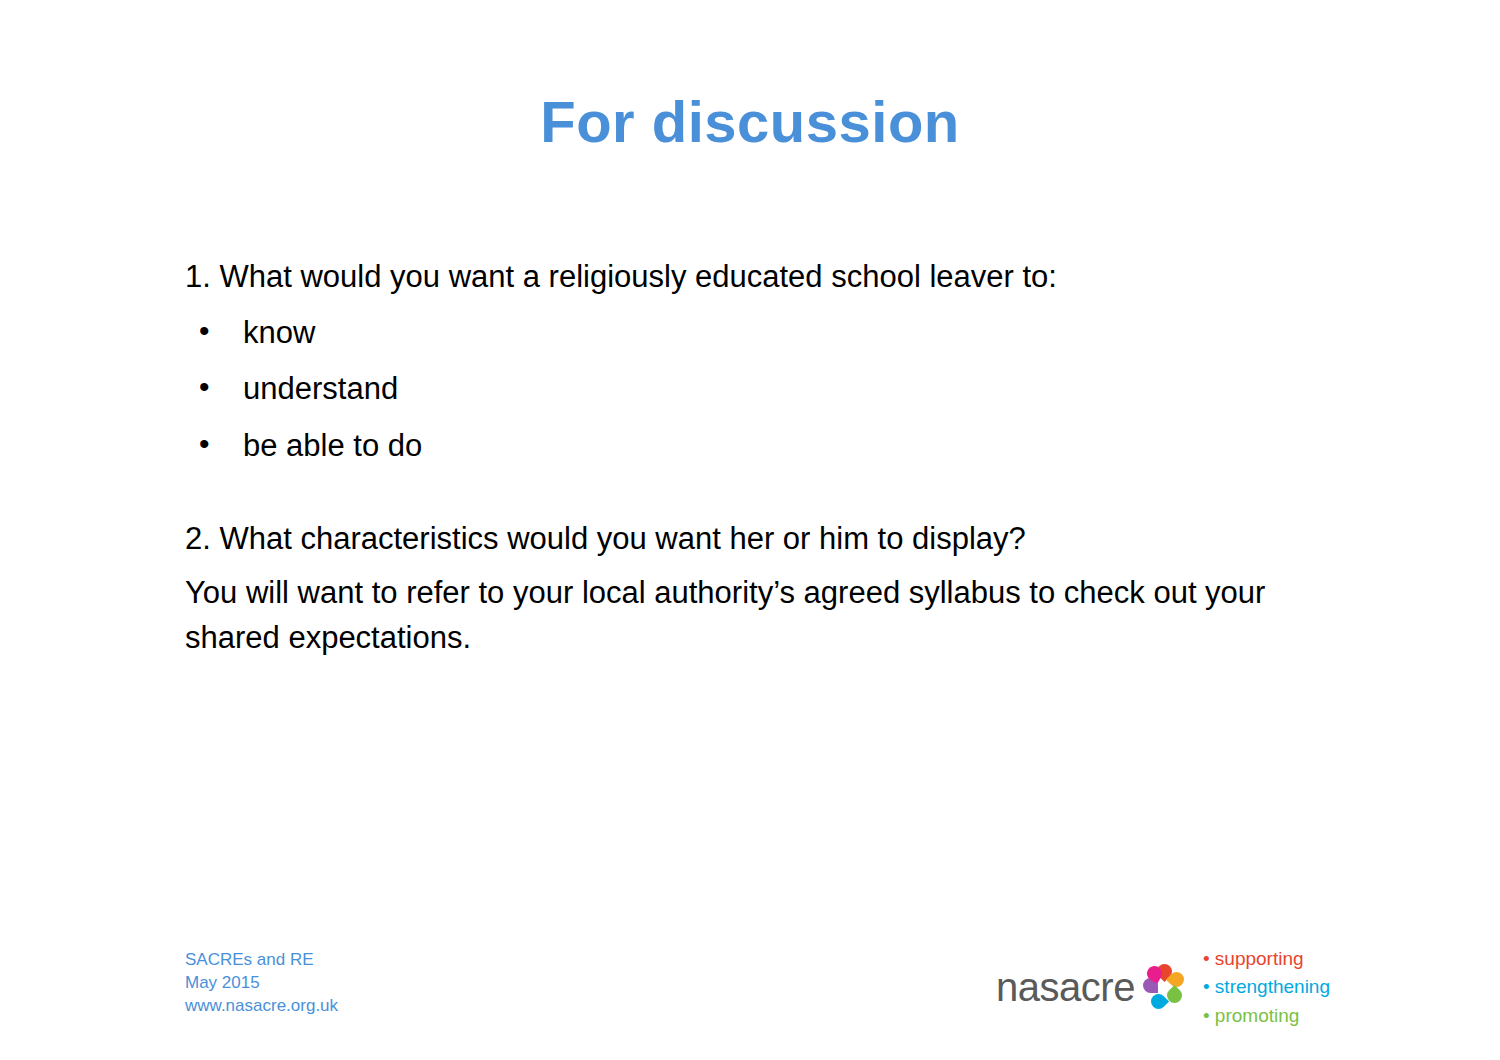For discussion
1. What would you want a religiously educated school leaver to:
know
understand
be able to do
2. What characteristics would you want her or him to display?
You will want to refer to your local authority’s agreed syllabus to check out your shared expectations.
SACREs and RE
May 2015
www.nasacre.org.uk
nasacre
• supporting
• strengthening
• promoting